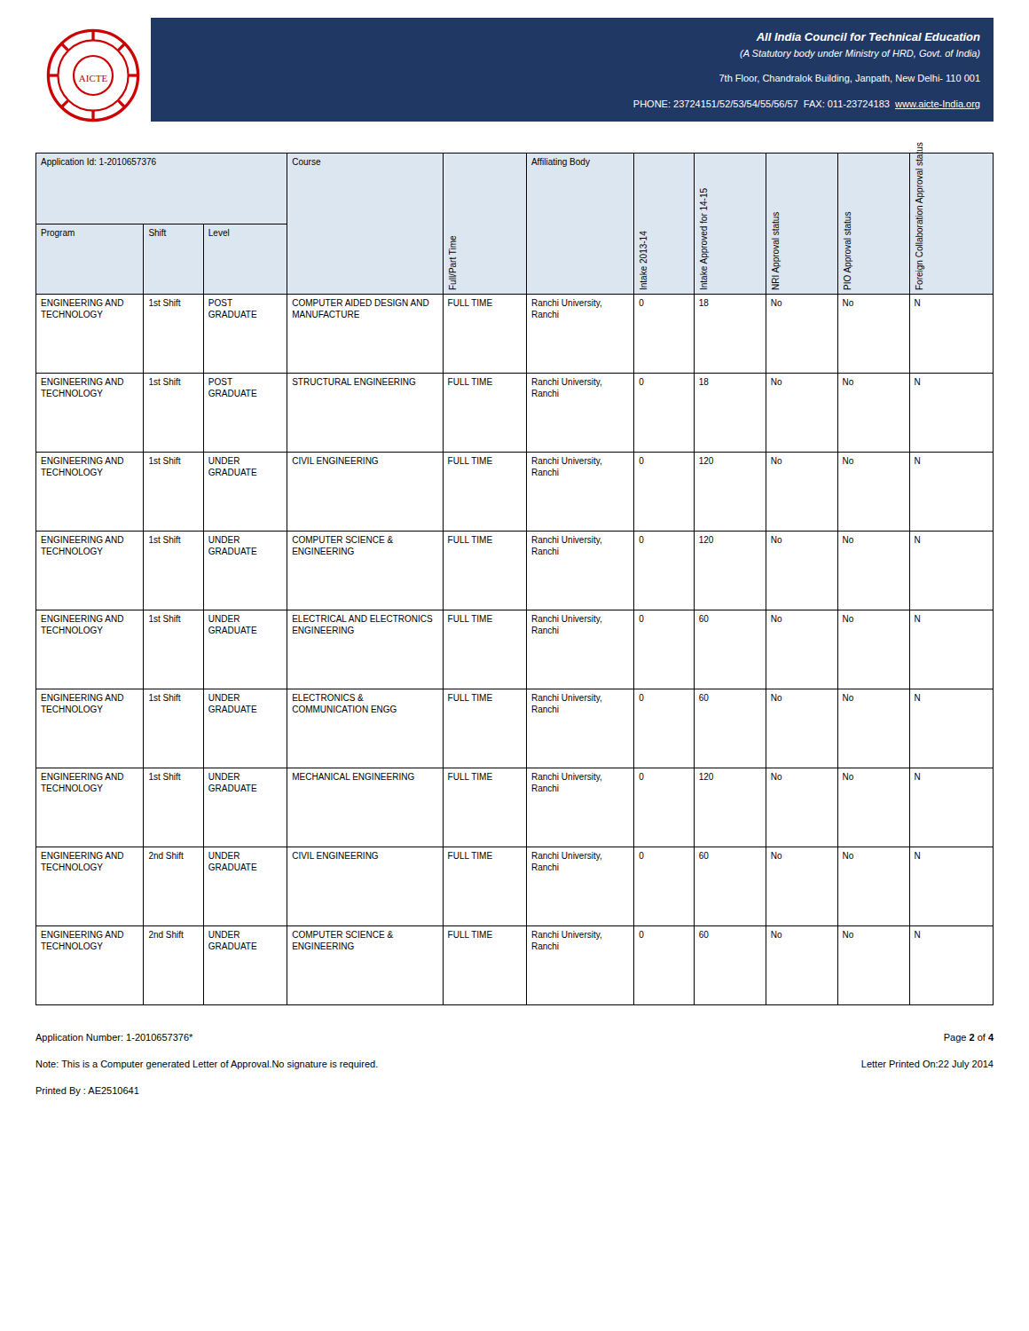All India Council for Technical Education
(A Statutory body under Ministry of HRD, Govt. of India)
7th Floor, Chandralok Building, Janpath, New Delhi- 110 001
PHONE: 23724151/52/53/54/55/56/57 FAX: 011-23724183 www.aicte-India.org
| Application Id: 1-2010657376 | Course | Full/Part Time | Affiliating Body | Intake 2013-14 | Intake Approved for 14-15 | NRI Approval status | PIO Approval status | Foreign Collaboration Approval status |
| --- | --- | --- | --- | --- | --- | --- | --- | --- |
| Program | Shift | Level |
| ENGINEERING AND TECHNOLOGY | 1st Shift | POST GRADUATE | COMPUTER AIDED DESIGN AND MANUFACTURE | FULL TIME | Ranchi University, Ranchi | 0 | 18 | No | No | N |
| ENGINEERING AND TECHNOLOGY | 1st Shift | POST GRADUATE | STRUCTURAL ENGINEERING | FULL TIME | Ranchi University, Ranchi | 0 | 18 | No | No | N |
| ENGINEERING AND TECHNOLOGY | 1st Shift | UNDER GRADUATE | CIVIL ENGINEERING | FULL TIME | Ranchi University, Ranchi | 0 | 120 | No | No | N |
| ENGINEERING AND TECHNOLOGY | 1st Shift | UNDER GRADUATE | COMPUTER SCIENCE & ENGINEERING | FULL TIME | Ranchi University, Ranchi | 0 | 120 | No | No | N |
| ENGINEERING AND TECHNOLOGY | 1st Shift | UNDER GRADUATE | ELECTRICAL AND ELECTRONICS ENGINEERING | FULL TIME | Ranchi University, Ranchi | 0 | 60 | No | No | N |
| ENGINEERING AND TECHNOLOGY | 1st Shift | UNDER GRADUATE | ELECTRONICS & COMMUNICATION ENGG | FULL TIME | Ranchi University, Ranchi | 0 | 60 | No | No | N |
| ENGINEERING AND TECHNOLOGY | 1st Shift | UNDER GRADUATE | MECHANICAL ENGINEERING | FULL TIME | Ranchi University, Ranchi | 0 | 120 | No | No | N |
| ENGINEERING AND TECHNOLOGY | 2nd Shift | UNDER GRADUATE | CIVIL ENGINEERING | FULL TIME | Ranchi University, Ranchi | 0 | 60 | No | No | N |
| ENGINEERING AND TECHNOLOGY | 2nd Shift | UNDER GRADUATE | COMPUTER SCIENCE & ENGINEERING | FULL TIME | Ranchi University, Ranchi | 0 | 60 | No | No | N |
Application Number: 1-2010657376*
Page 2 of 4
Note: This is a Computer generated Letter of Approval.No signature is required.
Letter Printed On:22 July 2014
Printed By : AE2510641